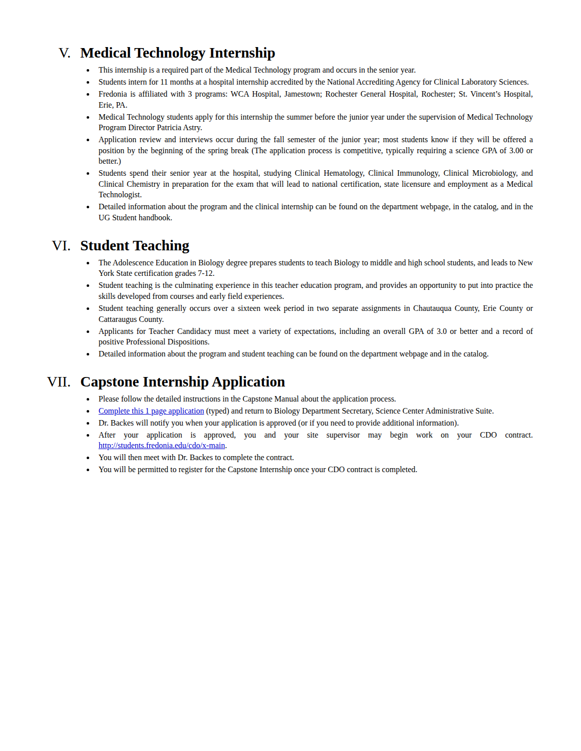Medical Technology Internship
This internship is a required part of the Medical Technology program and occurs in the senior year.
Students intern for 11 months at a hospital internship accredited by the National Accrediting Agency for Clinical Laboratory Sciences.
Fredonia is affiliated with 3 programs: WCA Hospital, Jamestown; Rochester General Hospital, Rochester; St. Vincent’s Hospital, Erie, PA.
Medical Technology students apply for this internship the summer before the junior year under the supervision of Medical Technology Program Director Patricia Astry.
Application review and interviews occur during the fall semester of the junior year; most students know if they will be offered a position by the beginning of the spring break (The application process is competitive, typically requiring a science GPA of 3.00 or better.)
Students spend their senior year at the hospital, studying Clinical Hematology, Clinical Immunology, Clinical Microbiology, and Clinical Chemistry in preparation for the exam that will lead to national certification, state licensure and employment as a Medical Technologist.
Detailed information about the program and the clinical internship can be found on the department webpage, in the catalog, and in the UG Student handbook.
Student Teaching
The Adolescence Education in Biology degree prepares students to teach Biology to middle and high school students, and leads to New York State certification grades 7-12.
Student teaching is the culminating experience in this teacher education program, and provides an opportunity to put into practice the skills developed from courses and early field experiences.
Student teaching generally occurs over a sixteen week period in two separate assignments in Chautauqua County, Erie County or Cattaraugus County.
Applicants for Teacher Candidacy must meet a variety of expectations, including an overall GPA of 3.0 or better and a record of positive Professional Dispositions.
Detailed information about the program and student teaching can be found on the department webpage and in the catalog.
Capstone Internship Application
Please follow the detailed instructions in the Capstone Manual about the application process.
Complete this 1 page application (typed) and return to Biology Department Secretary, Science Center Administrative Suite.
Dr. Backes will notify you when your application is approved (or if you need to provide additional information).
After your application is approved, you and your site supervisor may begin work on your CDO contract. http://students.fredonia.edu/cdo/x-main.
You will then meet with Dr. Backes to complete the contract.
You will be permitted to register for the Capstone Internship once your CDO contract is completed.